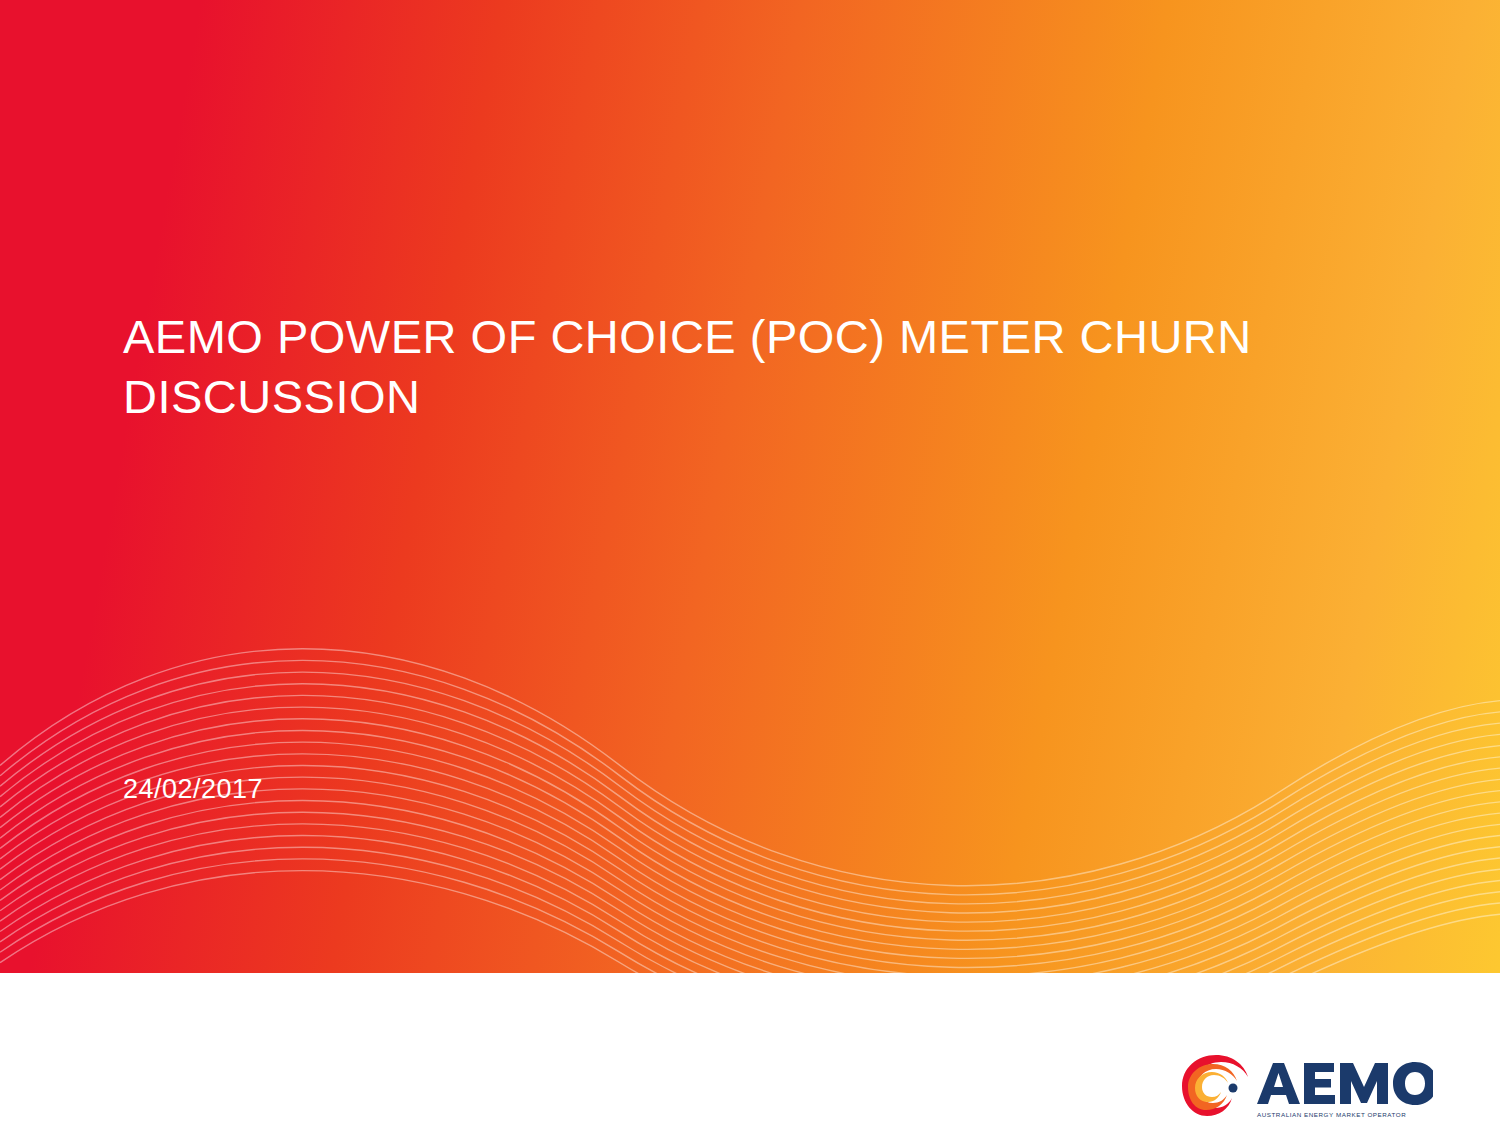AEMO Power of Choice (POC) Meter Churn Discussion
24/02/2017
AUSTRALIAN ENERGY MARKET OPERATOR